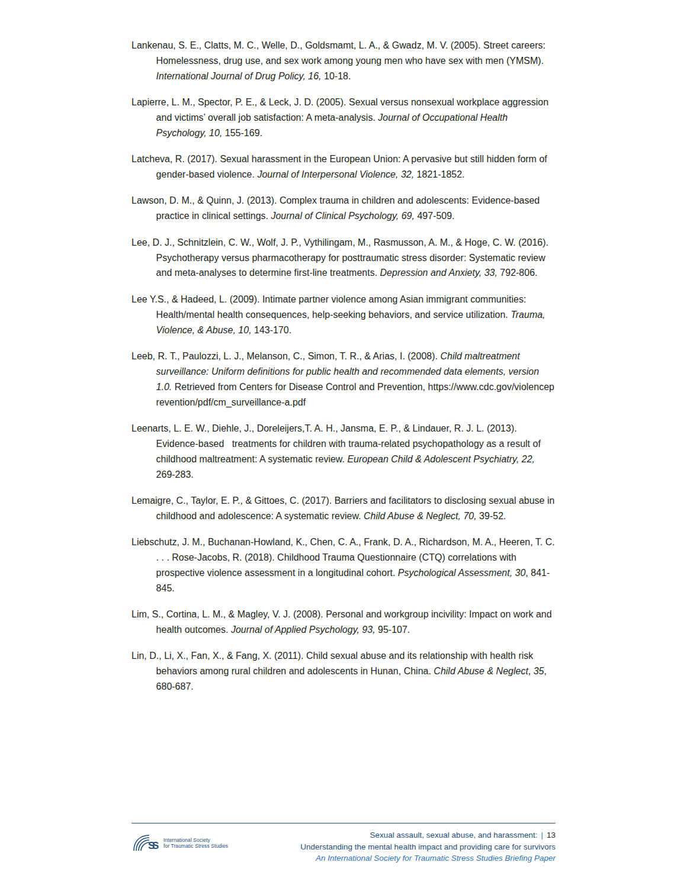Lankenau, S. E., Clatts, M. C., Welle, D., Goldsmamt, L. A., & Gwadz, M. V. (2005). Street careers: Homelessness, drug use, and sex work among young men who have sex with men (YMSM). International Journal of Drug Policy, 16, 10-18.
Lapierre, L. M., Spector, P. E., & Leck, J. D. (2005). Sexual versus nonsexual workplace aggression and victims’ overall job satisfaction: A meta-analysis. Journal of Occupational Health Psychology, 10, 155-169.
Latcheva, R. (2017). Sexual harassment in the European Union: A pervasive but still hidden form of gender-based violence. Journal of Interpersonal Violence, 32, 1821-1852.
Lawson, D. M., & Quinn, J. (2013). Complex trauma in children and adolescents: Evidence-based practice in clinical settings. Journal of Clinical Psychology, 69, 497-509.
Lee, D. J., Schnitzlein, C. W., Wolf, J. P., Vythilingam, M., Rasmusson, A. M., & Hoge, C. W. (2016). Psychotherapy versus pharmacotherapy for posttraumatic stress disorder: Systematic review and meta-analyses to determine first-line treatments. Depression and Anxiety, 33, 792-806.
Lee Y.S., & Hadeed, L. (2009). Intimate partner violence among Asian immigrant communities: Health/mental health consequences, help-seeking behaviors, and service utilization. Trauma, Violence, & Abuse, 10, 143-170.
Leeb, R. T., Paulozzi, L. J., Melanson, C., Simon, T. R., & Arias, I. (2008). Child maltreatment surveillance: Uniform definitions for public health and recommended data elements, version 1.0. Retrieved from Centers for Disease Control and Prevention, https://www.cdc.gov/violenceprevention/pdf/cm_surveillance-a.pdf
Leenarts, L. E. W., Diehle, J., Doreleijers,T. A. H., Jansma, E. P., & Lindauer, R. J. L. (2013). Evidence-based treatments for children with trauma-related psychopathology as a result of childhood maltreatment: A systematic review. European Child & Adolescent Psychiatry, 22, 269-283.
Lemaigre, C., Taylor, E. P., & Gittoes, C. (2017). Barriers and facilitators to disclosing sexual abuse in childhood and adolescence: A systematic review. Child Abuse & Neglect, 70, 39-52.
Liebschutz, J. M., Buchanan-Howland, K., Chen, C. A., Frank, D. A., Richardson, M. A., Heeren, T. C. . . . Rose-Jacobs, R. (2018). Childhood Trauma Questionnaire (CTQ) correlations with prospective violence assessment in a longitudinal cohort. Psychological Assessment, 30, 841-845.
Lim, S., Cortina, L. M., & Magley, V. J. (2008). Personal and workgroup incivility: Impact on work and health outcomes. Journal of Applied Psychology, 93, 95-107.
Lin, D., Li, X., Fan, X., & Fang, X. (2011). Child sexual abuse and its relationship with health risk behaviors among rural children and adolescents in Hunan, China. Child Abuse & Neglect, 35, 680-687.
S S
International Society
for Traumatic Stress Studies
Sexual assault, sexual abuse, and harassment:|13
Understanding the mental health impact and providing care for survivors
An International Society for Traumatic Stress Studies Briefing Paper